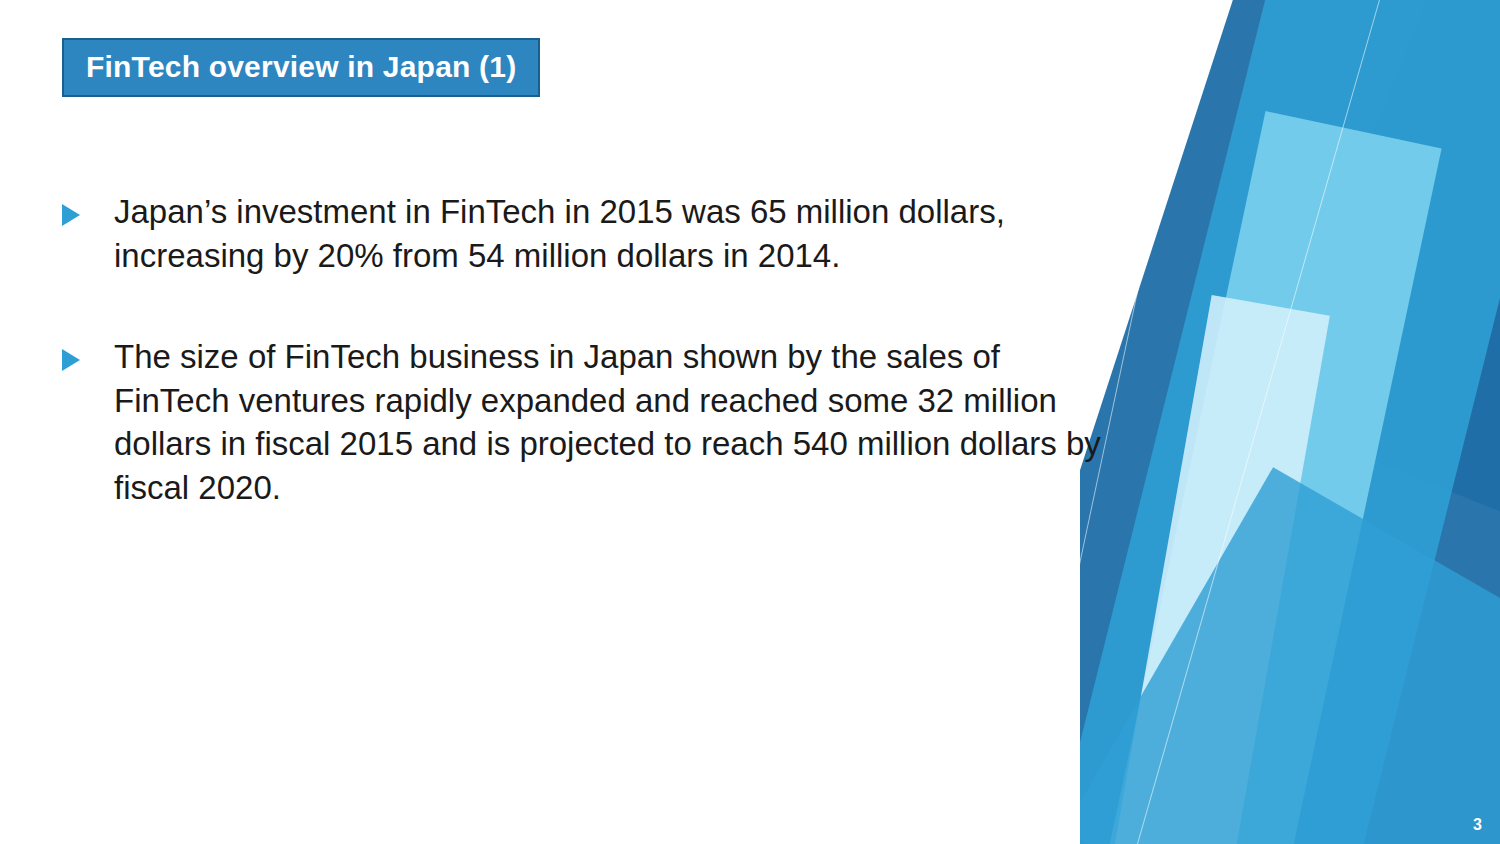FinTech overview in Japan (1)
Japan’s investment in FinTech in 2015 was 65 million dollars, increasing by 20% from 54 million dollars in 2014.
The size of FinTech business in Japan shown by the sales of FinTech ventures rapidly expanded and reached some 32 million dollars in fiscal 2015 and is projected to reach 540 million dollars by fiscal 2020.
3